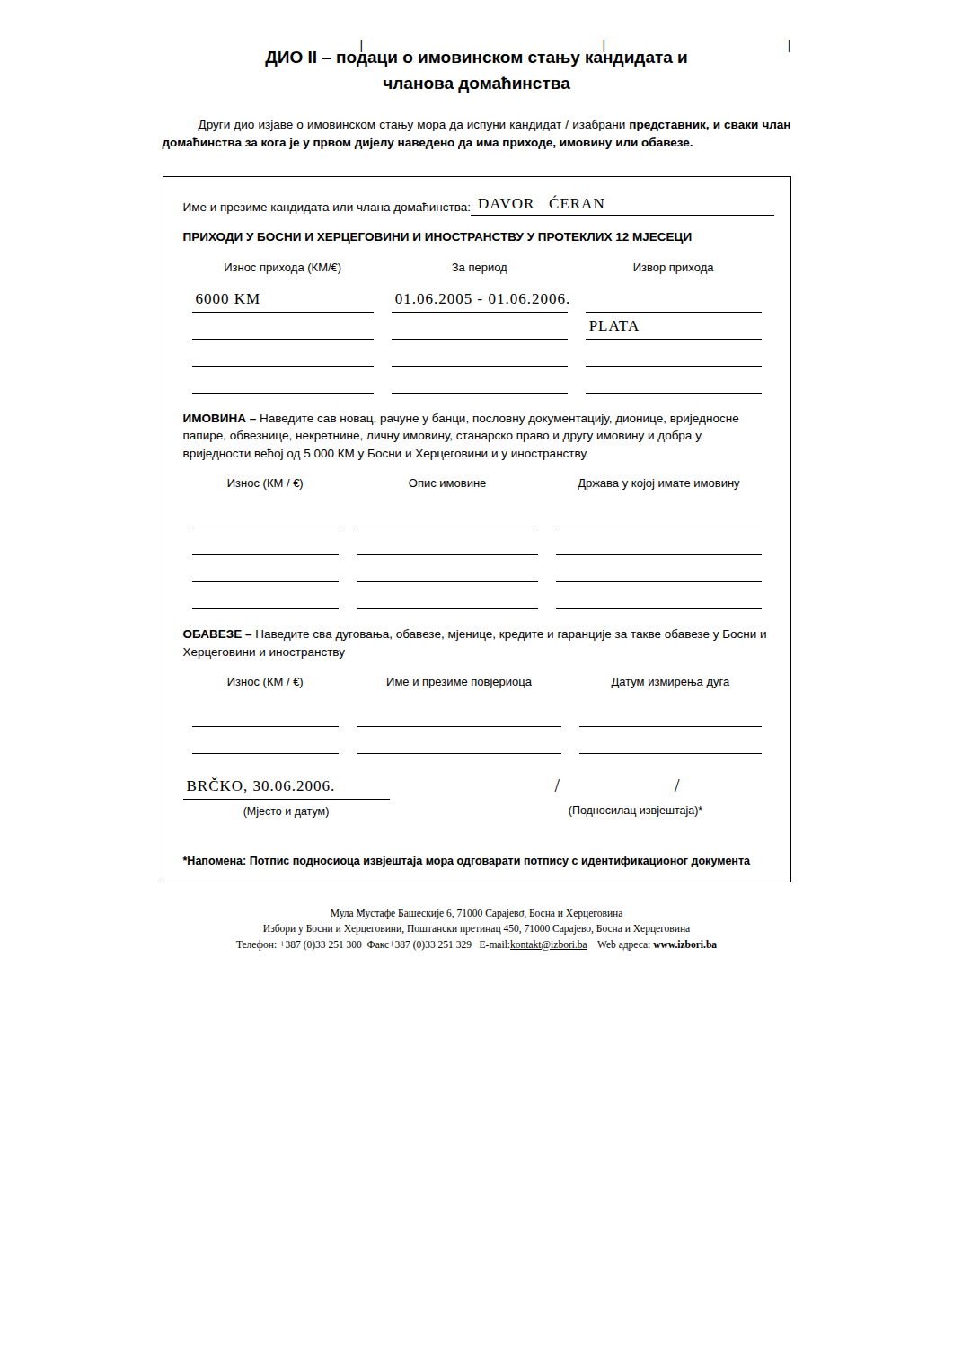| | |
ДИО II – подаци о имовинском стању кандидата и
чланова домаћинства
Други дио изјаве о имовинском стању мора да испуни кандидат / изабрани представник, и сваки члан домаћинства за кога је у првом дијелу наведено да има приходе, имовину или обавезе.
Име и презиме кандидата или члана домаћинства: DAVOR ĆERAN
ПРИХОДИ У БОСНИ И ХЕРЦЕГОВИНИ И ИНОСТРАНСТВУ У ПРОТЕКЛИХ 12 МЈЕСЕЦИ
| Износ прихода (КМ/€) | За период | Извор прихода |
| --- | --- | --- |
| 6000 KM | 01.06.2005 - 01.06.2006. | |
| | | PLATA |
ИМОВИНА – Наведите сав новац, рачуне у банци, пословну документацију, дионице, вриједносне папире, обвезнице, некретнине, личну имовину, станарско право и другу имовину и добра у вриједности већој од 5 000 КМ у Босни и Херцеговини и у иностранству.
| Износ (КМ / €) | Опис имовине | Држава у којој имате имовину |
| --- | --- | --- |
ОБАВЕЗЕ – Наведите сва дуговања, обавезе, мјенице, кредите и гаранције за такве обавезе у Босни и Херцеговини и иностранству
| Износ (КМ / €) | Име и презиме повјериоца | Датум измирења дуга |
| --- | --- | --- |
BRČKO, 30.06.2006.
(Мјесто и датум)
/ /
(Подносилац извјештаја)*
*Напомена: Потпис подносиоца извјештаја мора одговарати потпису с идентификационог документа
Мула Мустафе Башескије 6, 71000 Сарајево, Босна и Херцеговина
Избори у Босни и Херцеговини, Поштански претинац 450, 71000 Сарајево, Босна и Херцеговина
Телефон: +387 (0)33 251 300 Факс+387 (0)33 251 329 E-mail:kontakt@izbori.ba Web адреса: www.izbori.ba
. .